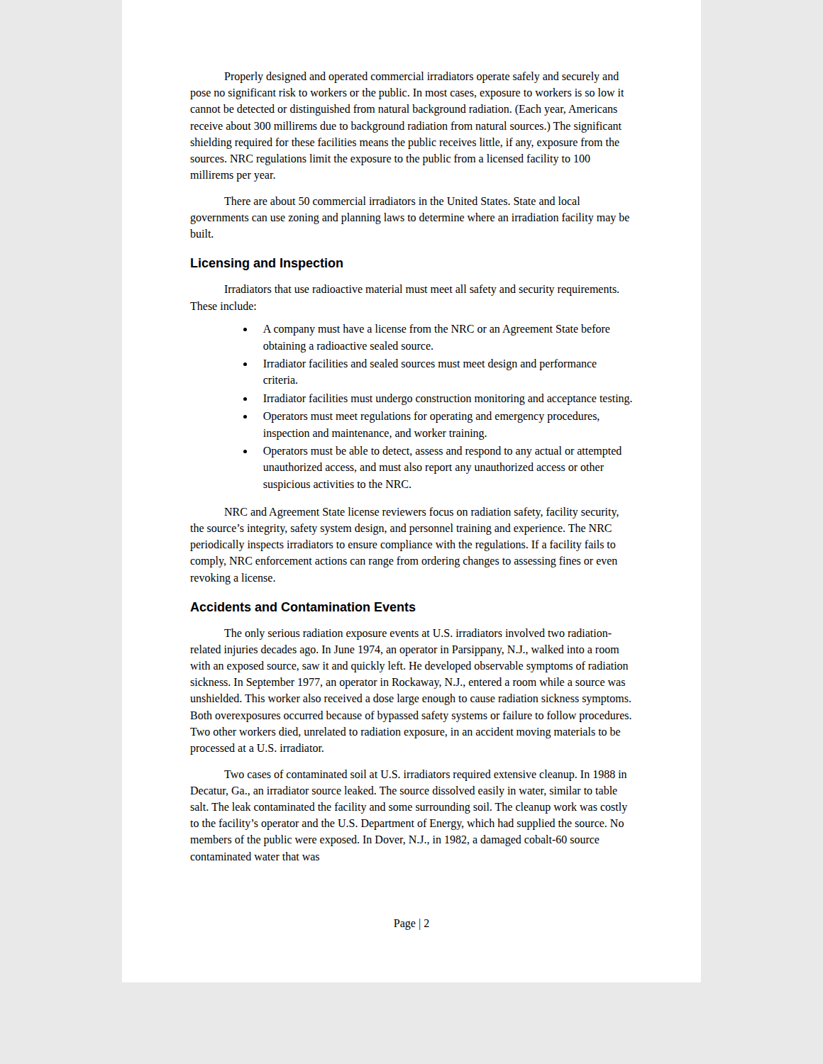Properly designed and operated commercial irradiators operate safely and securely and pose no significant risk to workers or the public. In most cases, exposure to workers is so low it cannot be detected or distinguished from natural background radiation. (Each year, Americans receive about 300 millirems due to background radiation from natural sources.) The significant shielding required for these facilities means the public receives little, if any, exposure from the sources. NRC regulations limit the exposure to the public from a licensed facility to 100 millirems per year.
There are about 50 commercial irradiators in the United States. State and local governments can use zoning and planning laws to determine where an irradiation facility may be built.
Licensing and Inspection
Irradiators that use radioactive material must meet all safety and security requirements. These include:
A company must have a license from the NRC or an Agreement State before obtaining a radioactive sealed source.
Irradiator facilities and sealed sources must meet design and performance criteria.
Irradiator facilities must undergo construction monitoring and acceptance testing.
Operators must meet regulations for operating and emergency procedures, inspection and maintenance, and worker training.
Operators must be able to detect, assess and respond to any actual or attempted unauthorized access, and must also report any unauthorized access or other suspicious activities to the NRC.
NRC and Agreement State license reviewers focus on radiation safety, facility security, the source’s integrity, safety system design, and personnel training and experience. The NRC periodically inspects irradiators to ensure compliance with the regulations. If a facility fails to comply, NRC enforcement actions can range from ordering changes to assessing fines or even revoking a license.
Accidents and Contamination Events
The only serious radiation exposure events at U.S. irradiators involved two radiation-related injuries decades ago. In June 1974, an operator in Parsippany, N.J., walked into a room with an exposed source, saw it and quickly left. He developed observable symptoms of radiation sickness. In September 1977, an operator in Rockaway, N.J., entered a room while a source was unshielded. This worker also received a dose large enough to cause radiation sickness symptoms. Both overexposures occurred because of bypassed safety systems or failure to follow procedures. Two other workers died, unrelated to radiation exposure, in an accident moving materials to be processed at a U.S. irradiator.
Two cases of contaminated soil at U.S. irradiators required extensive cleanup. In 1988 in Decatur, Ga., an irradiator source leaked. The source dissolved easily in water, similar to table salt. The leak contaminated the facility and some surrounding soil. The cleanup work was costly to the facility’s operator and the U.S. Department of Energy, which had supplied the source. No members of the public were exposed. In Dover, N.J., in 1982, a damaged cobalt-60 source contaminated water that was
Page | 2